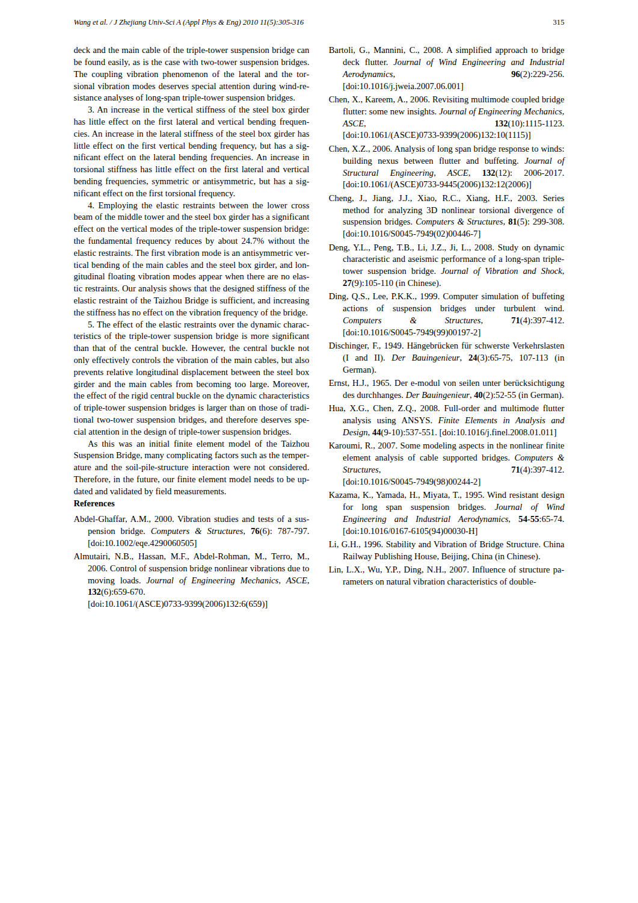Wang et al. / J Zhejiang Univ-Sci A (Appl Phys & Eng) 2010 11(5):305-316 315
deck and the main cable of the triple-tower suspension bridge can be found easily, as is the case with two-tower suspension bridges. The coupling vibration phenomenon of the lateral and the torsional vibration modes deserves special attention during wind-resistance analyses of long-span triple-tower suspension bridges.
3. An increase in the vertical stiffness of the steel box girder has little effect on the first lateral and vertical bending frequencies. An increase in the lateral stiffness of the steel box girder has little effect on the first vertical bending frequency, but has a significant effect on the lateral bending frequencies. An increase in torsional stiffness has little effect on the first lateral and vertical bending frequencies, symmetric or antisymmetric, but has a significant effect on the first torsional frequency.
4. Employing the elastic restraints between the lower cross beam of the middle tower and the steel box girder has a significant effect on the vertical modes of the triple-tower suspension bridge: the fundamental frequency reduces by about 24.7% without the elastic restraints. The first vibration mode is an antisymmetric vertical bending of the main cables and the steel box girder, and longitudinal floating vibration modes appear when there are no elastic restraints. Our analysis shows that the designed stiffness of the elastic restraint of the Taizhou Bridge is sufficient, and increasing the stiffness has no effect on the vibration frequency of the bridge.
5. The effect of the elastic restraints over the dynamic characteristics of the triple-tower suspension bridge is more significant than that of the central buckle. However, the central buckle not only effectively controls the vibration of the main cables, but also prevents relative longitudinal displacement between the steel box girder and the main cables from becoming too large. Moreover, the effect of the rigid central buckle on the dynamic characteristics of triple-tower suspension bridges is larger than on those of traditional two-tower suspension bridges, and therefore deserves special attention in the design of triple-tower suspension bridges.
As this was an initial finite element model of the Taizhou Suspension Bridge, many complicating factors such as the temperature and the soil-pile-structure interaction were not considered. Therefore, in the future, our finite element model needs to be updated and validated by field measurements.
References
Abdel-Ghaffar, A.M., 2000. Vibration studies and tests of a suspension bridge. Computers & Structures, 76(6): 787-797. [doi:10.1002/eqe.4290060505]
Almutairi, N.B., Hassan, M.F., Abdel-Rohman, M., Terro, M., 2006. Control of suspension bridge nonlinear vibrations due to moving loads. Journal of Engineering Mechanics, ASCE, 132(6):659-670. [doi:10.1061/(ASCE)0733-9399(2006)132:6(659)]
Bartoli, G., Mannini, C., 2008. A simplified approach to bridge deck flutter. Journal of Wind Engineering and Industrial Aerodynamics, 96(2):229-256. [doi:10.1016/j.jweia.2007.06.001]
Chen, X., Kareem, A., 2006. Revisiting multimode coupled bridge flutter: some new insights. Journal of Engineering Mechanics, ASCE, 132(10):1115-1123. [doi:10.1061/(ASCE)0733-9399(2006)132:10(1115)]
Chen, X.Z., 2006. Analysis of long span bridge response to winds: building nexus between flutter and buffeting. Journal of Structural Engineering, ASCE, 132(12): 2006-2017. [doi:10.1061/(ASCE)0733-9445(2006)132:12(2006)]
Cheng, J., Jiang, J.J., Xiao, R.C., Xiang, H.F., 2003. Series method for analyzing 3D nonlinear torsional divergence of suspension bridges. Computers & Structures, 81(5): 299-308. [doi:10.1016/S0045-7949(02)00446-7]
Deng, Y.L., Peng, T.B., Li, J.Z., Ji, L., 2008. Study on dynamic characteristic and aseismic performance of a long-span triple-tower suspension bridge. Journal of Vibration and Shock, 27(9):105-110 (in Chinese).
Ding, Q.S., Lee, P.K.K., 1999. Computer simulation of buffeting actions of suspension bridges under turbulent wind. Computers & Structures, 71(4):397-412. [doi:10.1016/S0045-7949(99)00197-2]
Dischinger, F., 1949. Hängebrücken für schwerste Verkehrslasten (I and II). Der Bauingenieur, 24(3):65-75, 107-113 (in German).
Ernst, H.J., 1965. Der e-modul von seilen unter berücksichtigung des durchhanges. Der Bauingenieur, 40(2):52-55 (in German).
Hua, X.G., Chen, Z.Q., 2008. Full-order and multimode flutter analysis using ANSYS. Finite Elements in Analysis and Design, 44(9-10):537-551. [doi:10.1016/j.finel.2008.01.011]
Karoumi, R., 2007. Some modeling aspects in the nonlinear finite element analysis of cable supported bridges. Computers & Structures, 71(4):397-412. [doi:10.1016/S0045-7949(98)00244-2]
Kazama, K., Yamada, H., Miyata, T., 1995. Wind resistant design for long span suspension bridges. Journal of Wind Engineering and Industrial Aerodynamics, 54-55:65-74. [doi:10.1016/0167-6105(94)00030-H]
Li, G.H., 1996. Stability and Vibration of Bridge Structure. China Railway Publishing House, Beijing, China (in Chinese).
Lin, L.X., Wu, Y.P., Ding, N.H., 2007. Influence of structure parameters on natural vibration characteristics of double-